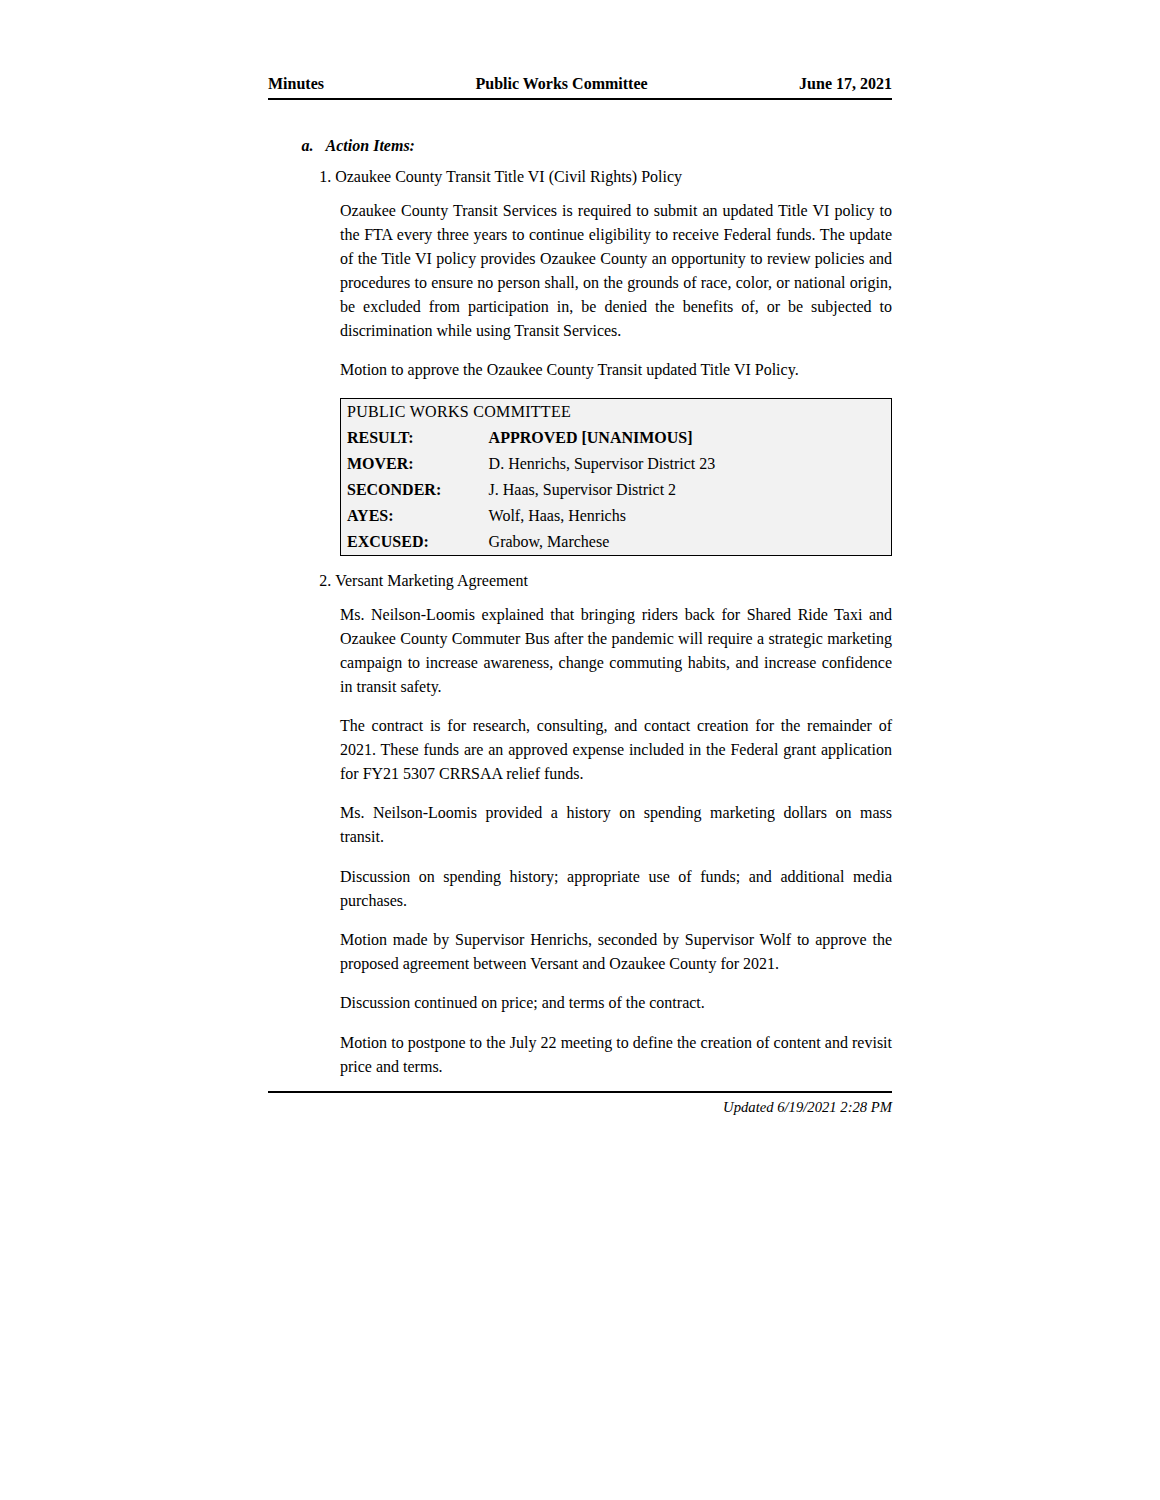Minutes
Public Works Committee
June 17, 2021
a. Action Items:
Ozaukee County Transit Title VI (Civil Rights) Policy
Ozaukee County Transit Services is required to submit an updated Title VI policy to the FTA every three years to continue eligibility to receive Federal funds. The update of the Title VI policy provides Ozaukee County an opportunity to review policies and procedures to ensure no person shall, on the grounds of race, color, or national origin, be excluded from participation in, be denied the benefits of, or be subjected to discrimination while using Transit Services.
Motion to approve the Ozaukee County Transit updated Title VI Policy.
| PUBLIC WORKS COMMITTEE |
| RESULT: | APPROVED [UNANIMOUS] |
| MOVER: | D. Henrichs, Supervisor District 23 |
| SECONDER: | J. Haas, Supervisor District 2 |
| AYES: | Wolf, Haas, Henrichs |
| EXCUSED: | Grabow, Marchese |
Versant Marketing Agreement
Ms. Neilson-Loomis explained that bringing riders back for Shared Ride Taxi and Ozaukee County Commuter Bus after the pandemic will require a strategic marketing campaign to increase awareness, change commuting habits, and increase confidence in transit safety.
The contract is for research, consulting, and contact creation for the remainder of 2021. These funds are an approved expense included in the Federal grant application for FY21 5307 CRRSAA relief funds.
Ms. Neilson-Loomis provided a history on spending marketing dollars on mass transit.
Discussion on spending history; appropriate use of funds; and additional media purchases.
Motion made by Supervisor Henrichs, seconded by Supervisor Wolf to approve the proposed agreement between Versant and Ozaukee County for 2021.
Discussion continued on price; and terms of the contract.
Motion to postpone to the July 22 meeting to define the creation of content and revisit price and terms.
Updated 6/19/2021 2:28 PM